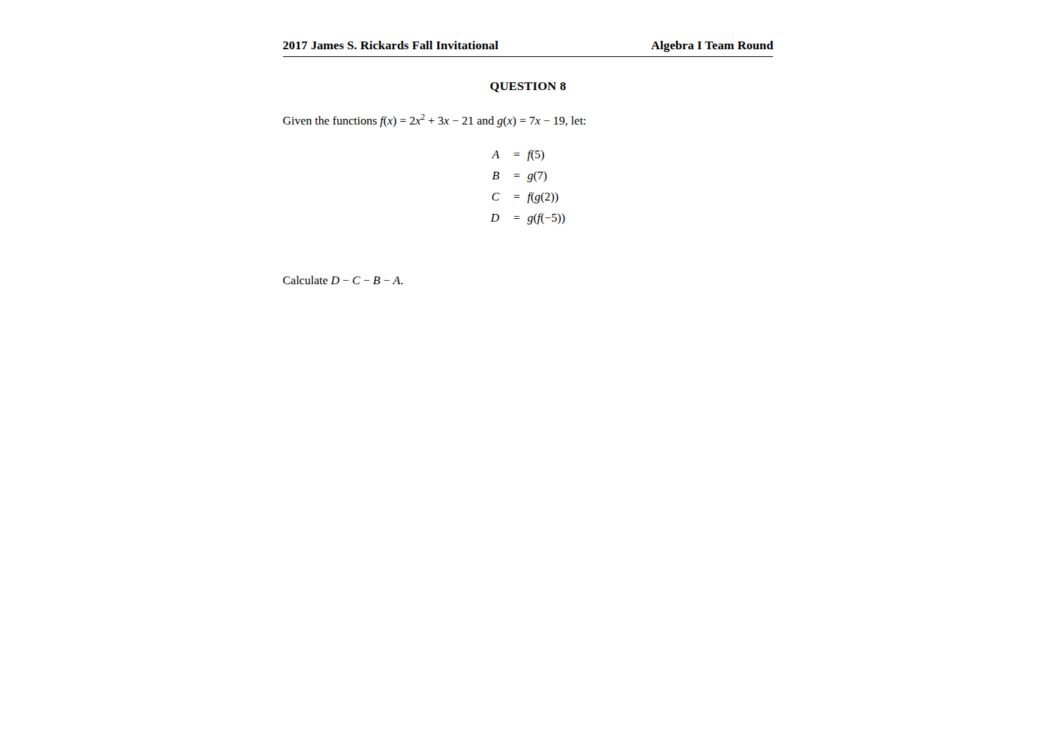2017 James S. Rickards Fall Invitational
Algebra I Team Round
QUESTION 8
Given the functions f(x) = 2x 2 + 3x − 21 and g(x) = 7x − 19, let:
| A | = | f (5) |
| B | = | g (7) |
| C | = | f ( g (2)) |
| D | = | g ( f (−5)) |
Calculate D − C − B − A.